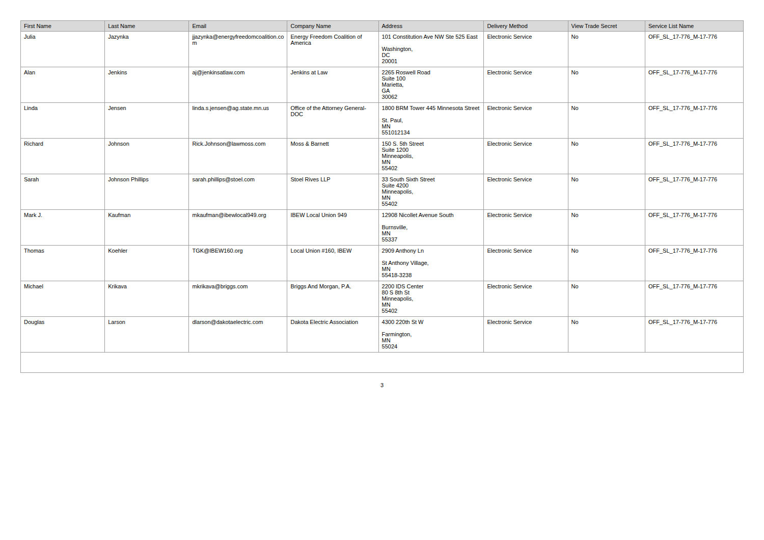| First Name | Last Name | Email | Company Name | Address | Delivery Method | View Trade Secret | Service List Name |
| --- | --- | --- | --- | --- | --- | --- | --- |
| Julia | Jazynka | jjazynka@energyfreedomcoalition.com | Energy Freedom Coalition of America | 101 Constitution Ave NW Ste 525 East Washington, DC 20001 | Electronic Service | No | OFF_SL_17-776_M-17-776 |
| Alan | Jenkins | aj@jenkinsatlaw.com | Jenkins at Law | 2265 Roswell Road Suite 100 Marietta, GA 30062 | Electronic Service | No | OFF_SL_17-776_M-17-776 |
| Linda | Jensen | linda.s.jensen@ag.state.mn.us | Office of the Attorney General-DOC | 1800 BRM Tower 445 Minnesota Street St. Paul, MN 551012134 | Electronic Service | No | OFF_SL_17-776_M-17-776 |
| Richard | Johnson | Rick.Johnson@lawmoss.com | Moss & Barnett | 150 S. 5th Street Suite 1200 Minneapolis, MN 55402 | Electronic Service | No | OFF_SL_17-776_M-17-776 |
| Sarah | Johnson Phillips | sarah.phillips@stoel.com | Stoel Rives LLP | 33 South Sixth Street Suite 4200 Minneapolis, MN 55402 | Electronic Service | No | OFF_SL_17-776_M-17-776 |
| Mark J. | Kaufman | mkaufman@ibewlocal949.org | IBEW Local Union 949 | 12908 Nicollet Avenue South Burnsville, MN 55337 | Electronic Service | No | OFF_SL_17-776_M-17-776 |
| Thomas | Koehler | TGK@IBEW160.org | Local Union #160, IBEW | 2909 Anthony Ln St Anthony Village, MN 55418-3238 | Electronic Service | No | OFF_SL_17-776_M-17-776 |
| Michael | Krikava | mkrikava@briggs.com | Briggs And Morgan, P.A. | 2200 IDS Center 80 S 8th St Minneapolis, MN 55402 | Electronic Service | No | OFF_SL_17-776_M-17-776 |
| Douglas | Larson | dlarson@dakotaelectric.com | Dakota Electric Association | 4300 220th St W Farmington, MN 55024 | Electronic Service | No | OFF_SL_17-776_M-17-776 |
3